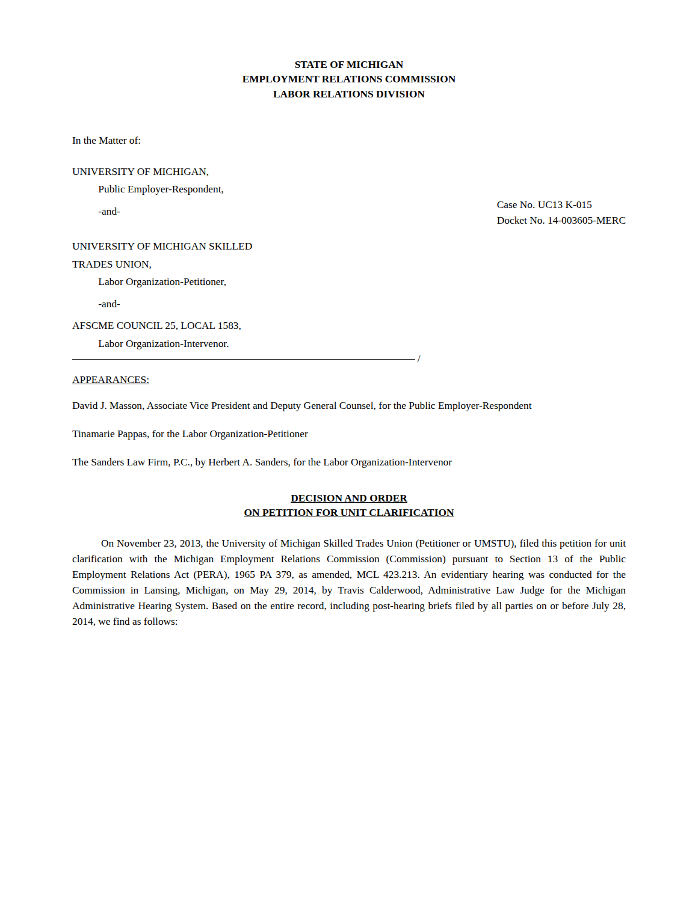STATE OF MICHIGAN
EMPLOYMENT RELATIONS COMMISSION
LABOR RELATIONS DIVISION
In the Matter of:
UNIVERSITY OF MICHIGAN,
Public Employer-Respondent,
-and-
Case No. UC13 K-015
Docket No. 14-003605-MERC
UNIVERSITY OF MICHIGAN SKILLED
TRADES UNION,
Labor Organization-Petitioner,
-and-
AFSCME COUNCIL 25, LOCAL 1583,
Labor Organization-Intervenor.
/
APPEARANCES:
David J. Masson, Associate Vice President and Deputy General Counsel, for the Public Employer-Respondent
Tinamarie Pappas, for the Labor Organization-Petitioner
The Sanders Law Firm, P.C., by Herbert A. Sanders, for the Labor Organization-Intervenor
DECISION AND ORDER
ON PETITION FOR UNIT CLARIFICATION
On November 23, 2013, the University of Michigan Skilled Trades Union (Petitioner or UMSTU), filed this petition for unit clarification with the Michigan Employment Relations Commission (Commission) pursuant to Section 13 of the Public Employment Relations Act (PERA), 1965 PA 379, as amended, MCL 423.213. An evidentiary hearing was conducted for the Commission in Lansing, Michigan, on May 29, 2014, by Travis Calderwood, Administrative Law Judge for the Michigan Administrative Hearing System. Based on the entire record, including post-hearing briefs filed by all parties on or before July 28, 2014, we find as follows: